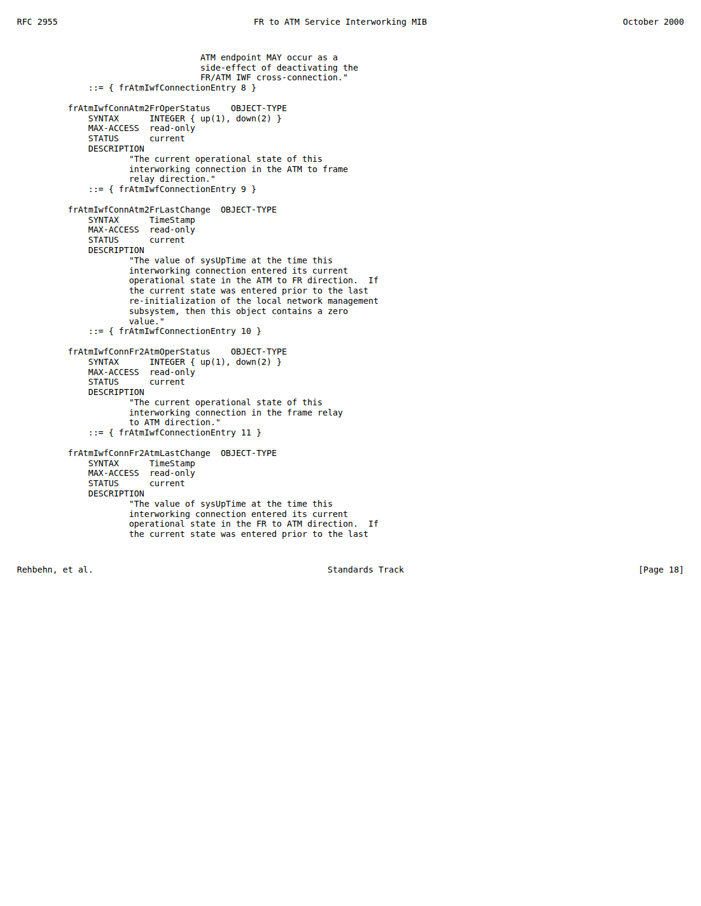RFC 2955 FR to ATM Service Interworking MIB October 2000
ATM endpoint MAY occur as a side-effect of deactivating the FR/ATM IWF cross-connection." ::= { frAtmIwfConnectionEntry 8 } frAtmIwfConnAtm2FrOperStatus OBJECT-TYPE SYNTAX INTEGER { up(1), down(2) } MAX-ACCESS read-only STATUS current DESCRIPTION "The current operational state of this interworking connection in the ATM to frame relay direction." ::= { frAtmIwfConnectionEntry 9 } frAtmIwfConnAtm2FrLastChange OBJECT-TYPE SYNTAX TimeStamp MAX-ACCESS read-only STATUS current DESCRIPTION "The value of sysUpTime at the time this interworking connection entered its current operational state in the ATM to FR direction. If the current state was entered prior to the last re-initialization of the local network management subsystem, then this object contains a zero value." ::= { frAtmIwfConnectionEntry 10 } frAtmIwfConnFr2AtmOperStatus OBJECT-TYPE SYNTAX INTEGER { up(1), down(2) } MAX-ACCESS read-only STATUS current DESCRIPTION "The current operational state of this interworking connection in the frame relay to ATM direction." ::= { frAtmIwfConnectionEntry 11 } frAtmIwfConnFr2AtmLastChange OBJECT-TYPE SYNTAX TimeStamp MAX-ACCESS read-only STATUS current DESCRIPTION "The value of sysUpTime at the time this interworking connection entered its current operational state in the FR to ATM direction. If the current state was entered prior to the last
Rehbehn, et al. Standards Track[Page 18]